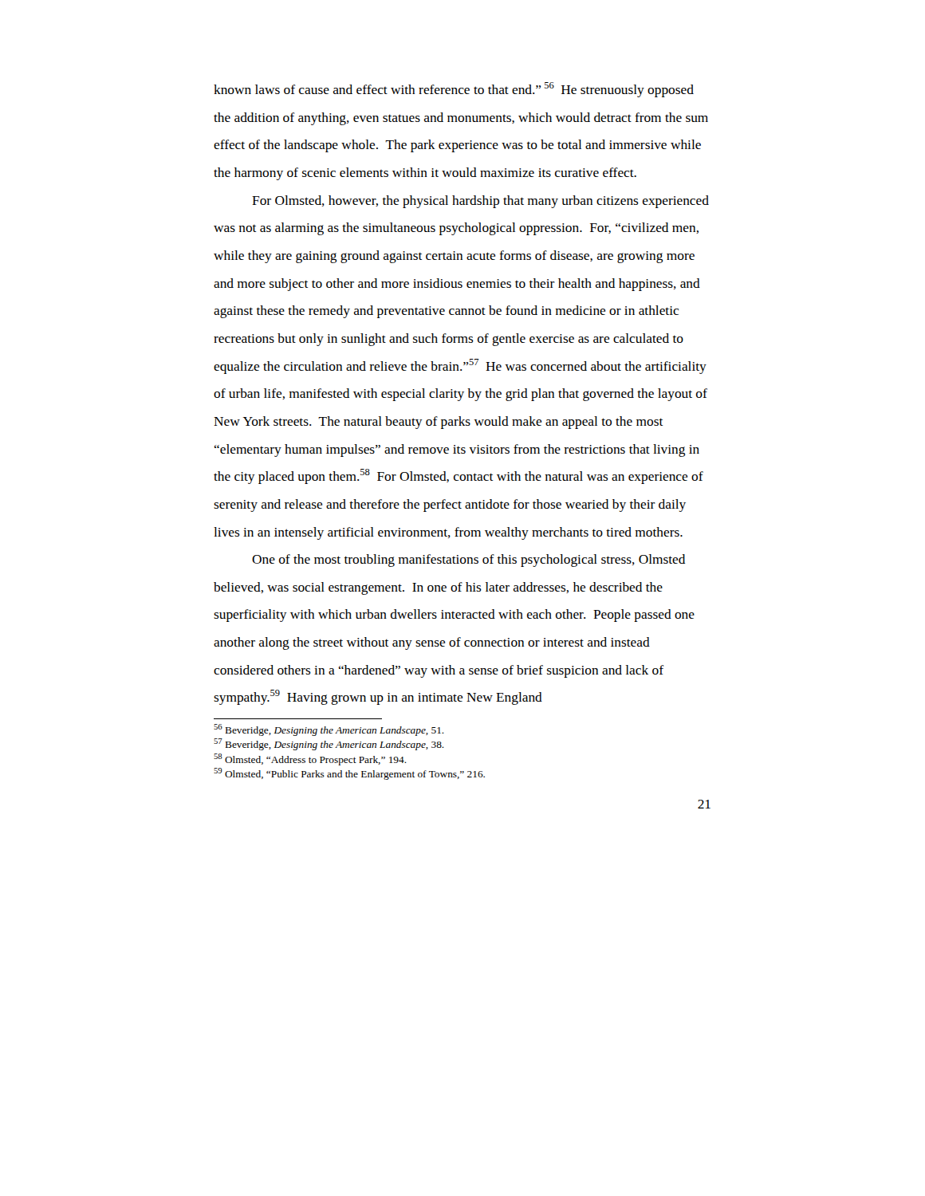known laws of cause and effect with reference to that end.” 56 He strenuously opposed the addition of anything, even statues and monuments, which would detract from the sum effect of the landscape whole. The park experience was to be total and immersive while the harmony of scenic elements within it would maximize its curative effect.
For Olmsted, however, the physical hardship that many urban citizens experienced was not as alarming as the simultaneous psychological oppression. For, “civilized men, while they are gaining ground against certain acute forms of disease, are growing more and more subject to other and more insidious enemies to their health and happiness, and against these the remedy and preventative cannot be found in medicine or in athletic recreations but only in sunlight and such forms of gentle exercise as are calculated to equalize the circulation and relieve the brain.”57 He was concerned about the artificiality of urban life, manifested with especial clarity by the grid plan that governed the layout of New York streets. The natural beauty of parks would make an appeal to the most “elementary human impulses” and remove its visitors from the restrictions that living in the city placed upon them.58 For Olmsted, contact with the natural was an experience of serenity and release and therefore the perfect antidote for those wearied by their daily lives in an intensely artificial environment, from wealthy merchants to tired mothers.
One of the most troubling manifestations of this psychological stress, Olmsted believed, was social estrangement. In one of his later addresses, he described the superficiality with which urban dwellers interacted with each other. People passed one another along the street without any sense of connection or interest and instead considered others in a “hardened” way with a sense of brief suspicion and lack of sympathy.59 Having grown up in an intimate New England
56 Beveridge, Designing the American Landscape, 51.
57 Beveridge, Designing the American Landscape, 38.
58 Olmsted, “Address to Prospect Park,” 194.
59 Olmsted, “Public Parks and the Enlargement of Towns,” 216.
21